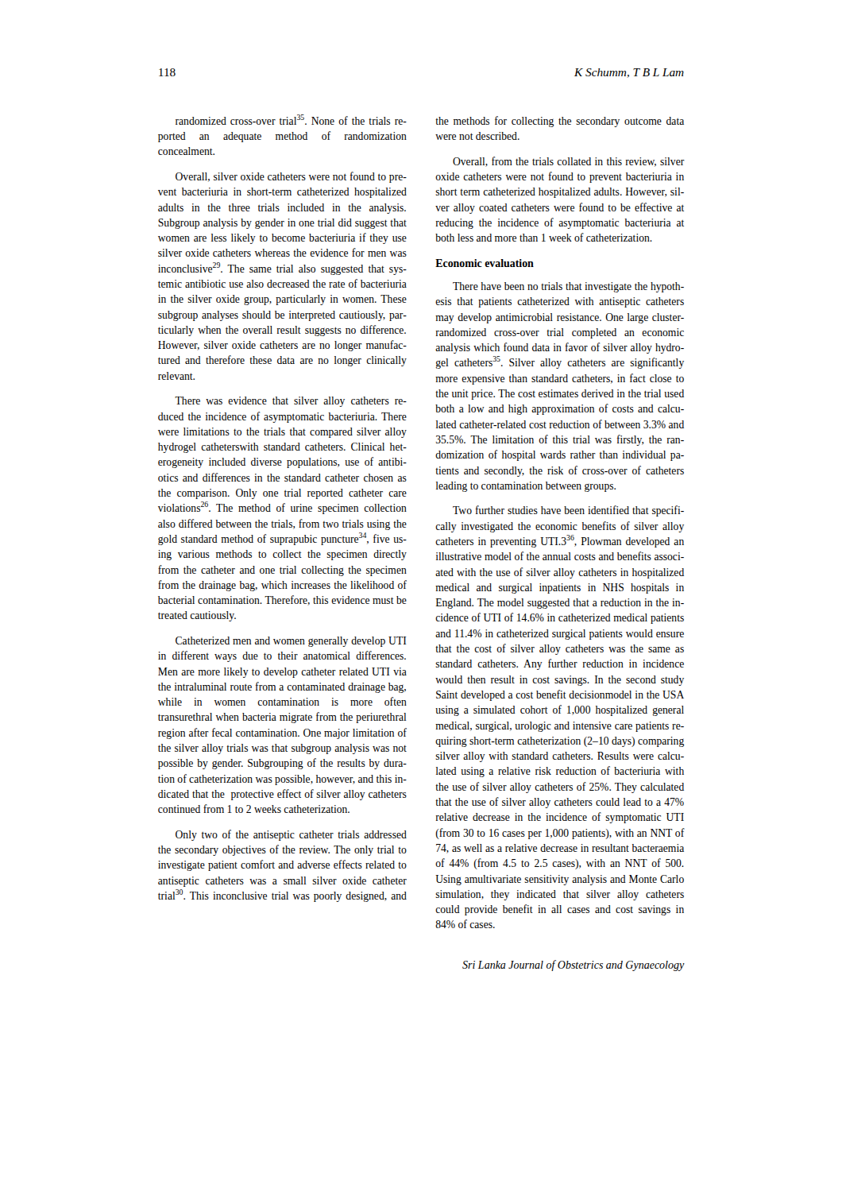118 K Schumm, T B L Lam
randomized cross-over trial35. None of the trials reported an adequate method of randomization concealment.
Overall, silver oxide catheters were not found to prevent bacteriuria in short-term catheterized hospitalized adults in the three trials included in the analysis. Subgroup analysis by gender in one trial did suggest that women are less likely to become bacteriuria if they use silver oxide catheters whereas the evidence for men was inconclusive29. The same trial also suggested that systemic antibiotic use also decreased the rate of bacteriuria in the silver oxide group, particularly in women. These subgroup analyses should be interpreted cautiously, particularly when the overall result suggests no difference. However, silver oxide catheters are no longer manufactured and therefore these data are no longer clinically relevant.
There was evidence that silver alloy catheters reduced the incidence of asymptomatic bacteriuria. There were limitations to the trials that compared silver alloy hydrogel catheterswith standard catheters. Clinical heterogeneity included diverse populations, use of antibiotics and differences in the standard catheter chosen as the comparison. Only one trial reported catheter care violations26. The method of urine specimen collection also differed between the trials, from two trials using the gold standard method of suprapubic puncture34, five using various methods to collect the specimen directly from the catheter and one trial collecting the specimen from the drainage bag, which increases the likelihood of bacterial contamination. Therefore, this evidence must be treated cautiously.
Catheterized men and women generally develop UTI in different ways due to their anatomical differences. Men are more likely to develop catheter related UTI via the intraluminal route from a contaminated drainage bag, while in women contamination is more often transurethral when bacteria migrate from the periurethral region after fecal contamination. One major limitation of the silver alloy trials was that subgroup analysis was not possible by gender. Subgrouping of the results by duration of catheterization was possible, however, and this indicated that the protective effect of silver alloy catheters continued from 1 to 2 weeks catheterization.
Only two of the antiseptic catheter trials addressed the secondary objectives of the review. The only trial to investigate patient comfort and adverse effects related to antiseptic catheters was a small silver oxide catheter trial30. This inconclusive trial was poorly designed, and the methods for collecting the secondary outcome data were not described.
Overall, from the trials collated in this review, silver oxide catheters were not found to prevent bacteriuria in short term catheterized hospitalized adults. However, silver alloy coated catheters were found to be effective at reducing the incidence of asymptomatic bacteriuria at both less and more than 1 week of catheterization.
Economic evaluation
There have been no trials that investigate the hypothesis that patients catheterized with antiseptic catheters may develop antimicrobial resistance. One large cluster-randomized cross-over trial completed an economic analysis which found data in favor of silver alloy hydrogel catheters35. Silver alloy catheters are significantly more expensive than standard catheters, in fact close to the unit price. The cost estimates derived in the trial used both a low and high approximation of costs and calculated catheter-related cost reduction of between 3.3% and 35.5%. The limitation of this trial was firstly, the randomization of hospital wards rather than individual patients and secondly, the risk of cross-over of catheters leading to contamination between groups.
Two further studies have been identified that specifically investigated the economic benefits of silver alloy catheters in preventing UTI.336, Plowman developed an illustrative model of the annual costs and benefits associated with the use of silver alloy catheters in hospitalized medical and surgical inpatients in NHS hospitals in England. The model suggested that a reduction in the incidence of UTI of 14.6% in catheterized medical patients and 11.4% in catheterized surgical patients would ensure that the cost of silver alloy catheters was the same as standard catheters. Any further reduction in incidence would then result in cost savings. In the second study Saint developed a cost benefit decisionmodel in the USA using a simulated cohort of 1,000 hospitalized general medical, surgical, urologic and intensive care patients requiring short-term catheterization (2–10 days) comparing silver alloy with standard catheters. Results were calculated using a relative risk reduction of bacteriuria with the use of silver alloy catheters of 25%. They calculated that the use of silver alloy catheters could lead to a 47% relative decrease in the incidence of symptomatic UTI (from 30 to 16 cases per 1,000 patients), with an NNT of 74, as well as a relative decrease in resultant bacteraemia of 44% (from 4.5 to 2.5 cases), with an NNT of 500. Using amultivariate sensitivity analysis and Monte Carlo simulation, they indicated that silver alloy catheters could provide benefit in all cases and cost savings in 84% of cases.
Sri Lanka Journal of Obstetrics and Gynaecology